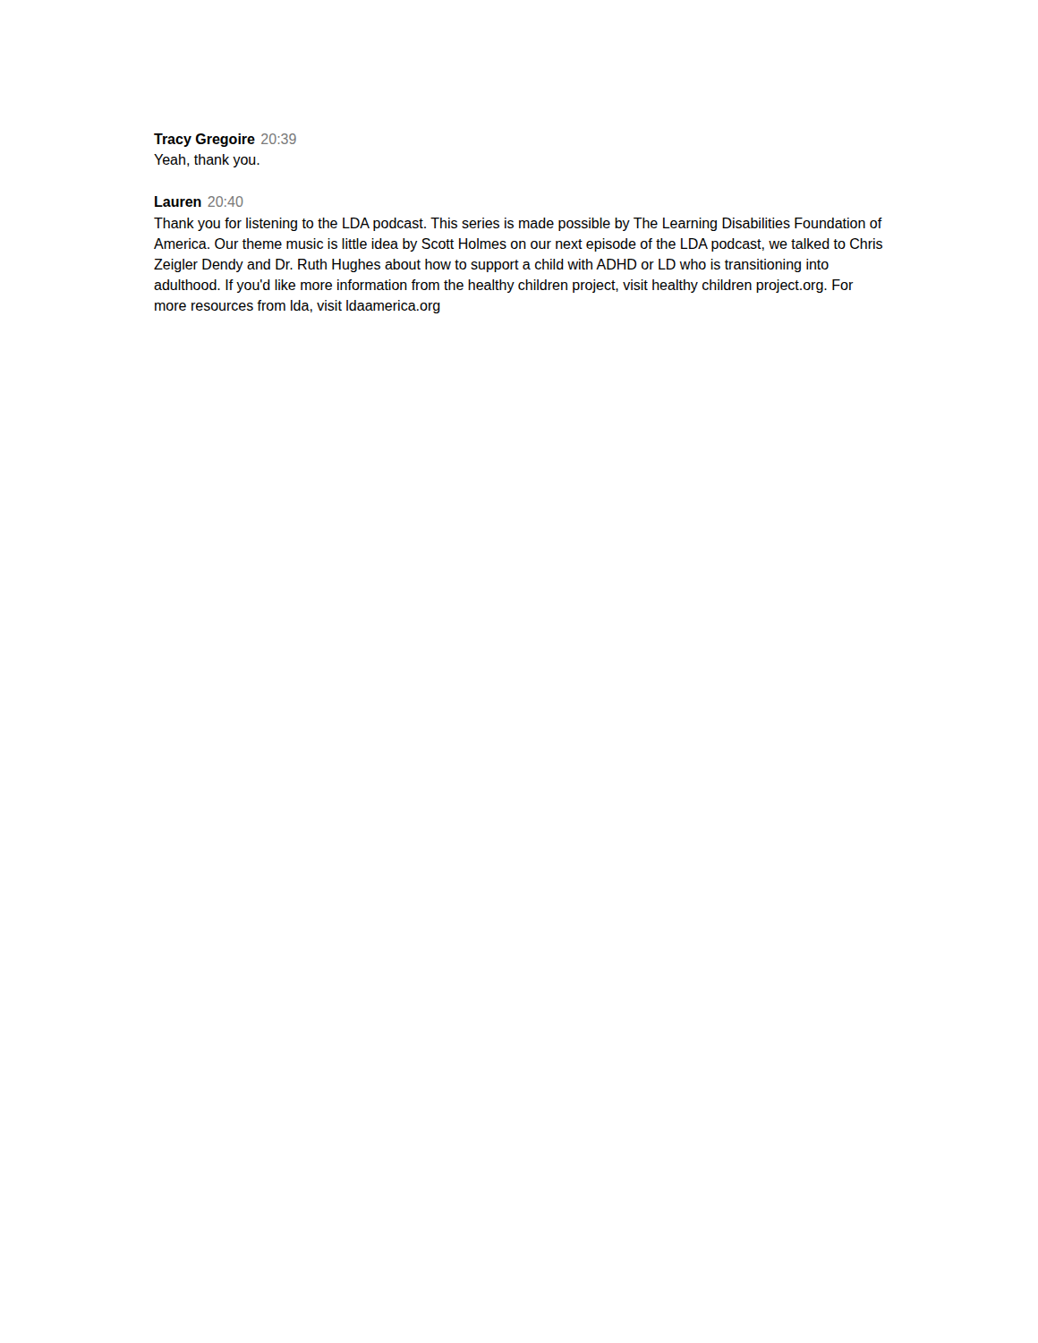Tracy Gregoire 20:39
Yeah, thank you.
Lauren 20:40
Thank you for listening to the LDA podcast. This series is made possible by The Learning Disabilities Foundation of America. Our theme music is little idea by Scott Holmes on our next episode of the LDA podcast, we talked to Chris Zeigler Dendy and Dr. Ruth Hughes about how to support a child with ADHD or LD who is transitioning into adulthood. If you'd like more information from the healthy children project, visit healthy children project.org. For more resources from lda, visit ldaamerica.org